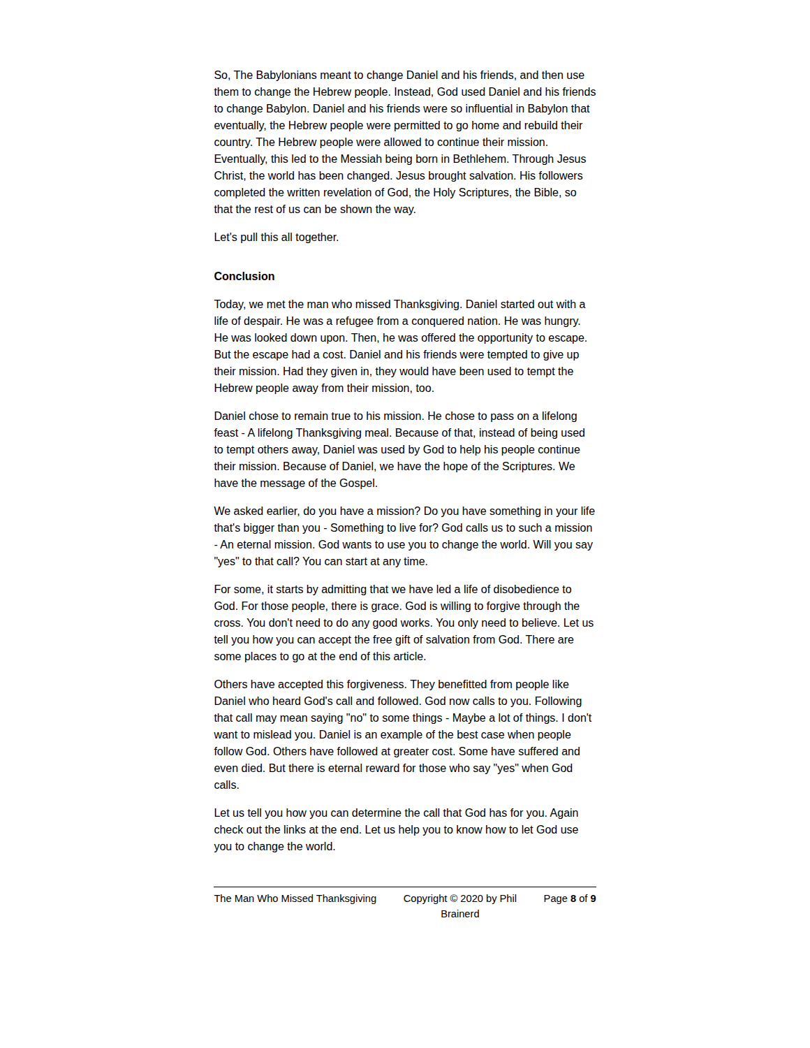So, The Babylonians meant to change Daniel and his friends, and then use them to change the Hebrew people. Instead, God used Daniel and his friends to change Babylon. Daniel and his friends were so influential in Babylon that eventually, the Hebrew people were permitted to go home and rebuild their country. The Hebrew people were allowed to continue their mission. Eventually, this led to the Messiah being born in Bethlehem. Through Jesus Christ, the world has been changed. Jesus brought salvation. His followers completed the written revelation of God, the Holy Scriptures, the Bible, so that the rest of us can be shown the way.
Let's pull this all together.
Conclusion
Today, we met the man who missed Thanksgiving. Daniel started out with a life of despair. He was a refugee from a conquered nation. He was hungry. He was looked down upon. Then, he was offered the opportunity to escape. But the escape had a cost. Daniel and his friends were tempted to give up their mission. Had they given in, they would have been used to tempt the Hebrew people away from their mission, too.
Daniel chose to remain true to his mission. He chose to pass on a lifelong feast - A lifelong Thanksgiving meal. Because of that, instead of being used to tempt others away, Daniel was used by God to help his people continue their mission. Because of Daniel, we have the hope of the Scriptures. We have the message of the Gospel.
We asked earlier, do you have a mission? Do you have something in your life that's bigger than you - Something to live for? God calls us to such a mission - An eternal mission. God wants to use you to change the world. Will you say "yes" to that call? You can start at any time.
For some, it starts by admitting that we have led a life of disobedience to God. For those people, there is grace. God is willing to forgive through the cross. You don't need to do any good works. You only need to believe. Let us tell you how you can accept the free gift of salvation from God. There are some places to go at the end of this article.
Others have accepted this forgiveness. They benefitted from people like Daniel who heard God's call and followed. God now calls to you. Following that call may mean saying "no" to some things - Maybe a lot of things. I don't want to mislead you. Daniel is an example of the best case when people follow God. Others have followed at greater cost. Some have suffered and even died. But there is eternal reward for those who say "yes" when God calls.
Let us tell you how you can determine the call that God has for you. Again check out the links at the end. Let us help you to know how to let God use you to change the world.
The Man Who Missed Thanksgiving Copyright © 2020 by Phil Brainerd Page 8 of 9